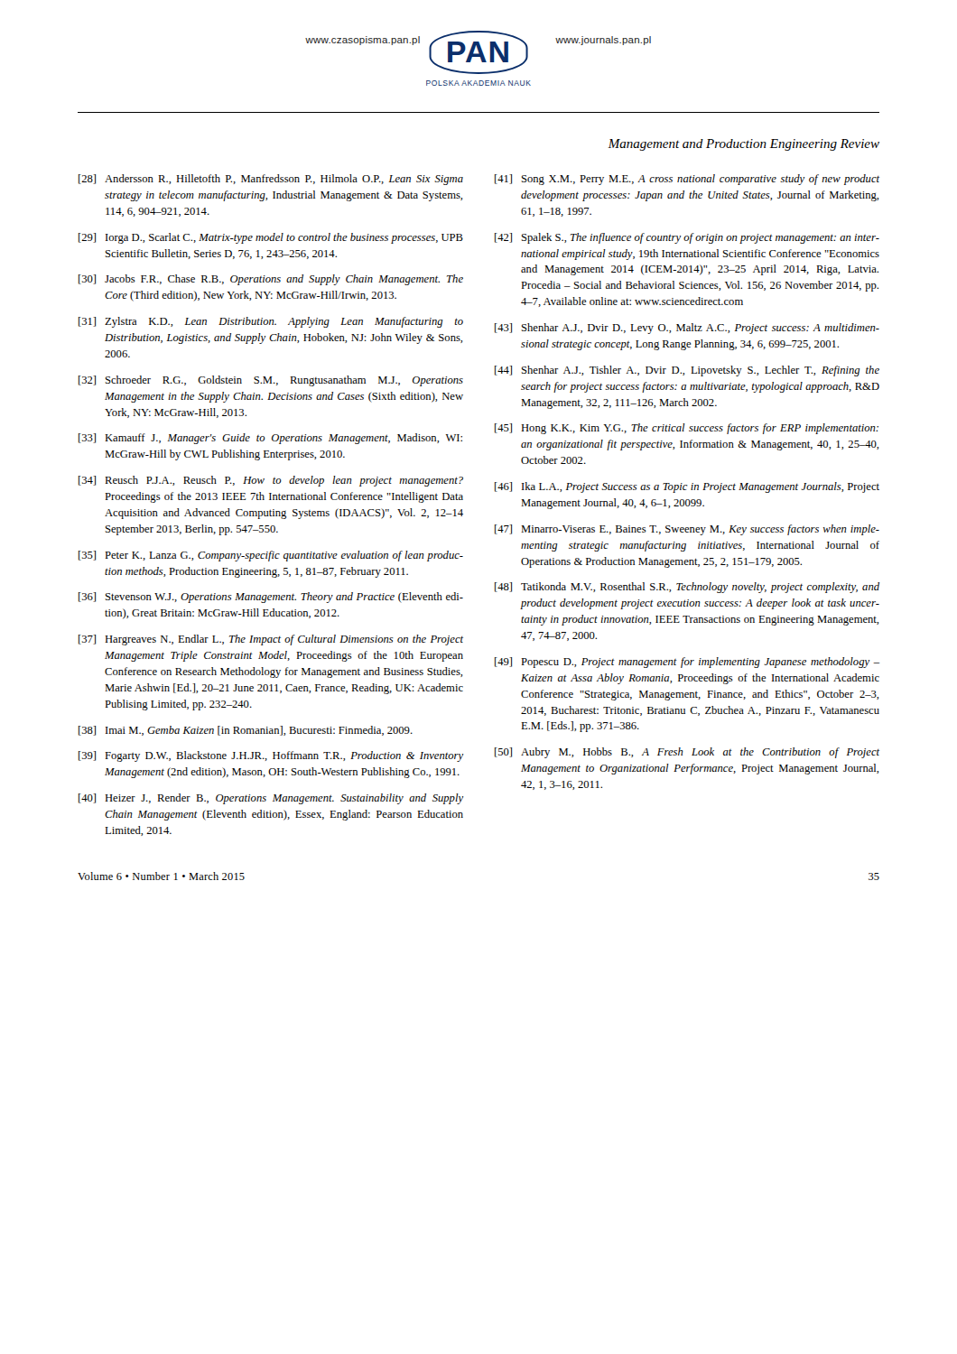www.czasopisma.pan.pl www.journals.pan.pl
PAN
Polska Akademia Nauk
Management and Production Engineering Review
[28] Andersson R., Hilletofth P., Manfredsson P., Hilmola O.P., Lean Six Sigma strategy in telecom manufacturing, Industrial Management & Data Systems, 114, 6, 904–921, 2014.
[29] Iorga D., Scarlat C., Matrix-type model to control the business processes, UPB Scientific Bulletin, Series D, 76, 1, 243–256, 2014.
[30] Jacobs F.R., Chase R.B., Operations and Supply Chain Management. The Core (Third edition), New York, NY: McGraw-Hill/Irwin, 2013.
[31] Zylstra K.D., Lean Distribution. Applying Lean Manufacturing to Distribution, Logistics, and Supply Chain, Hoboken, NJ: John Wiley & Sons, 2006.
[32] Schroeder R.G., Goldstein S.M., Rungtusanatham M.J., Operations Management in the Supply Chain. Decisions and Cases (Sixth edition), New York, NY: McGraw-Hill, 2013.
[33] Kamauff J., Manager's Guide to Operations Management, Madison, WI: McGraw-Hill by CWL Publishing Enterprises, 2010.
[34] Reusch P.J.A., Reusch P., How to develop lean project management? Proceedings of the 2013 IEEE 7th International Conference "Intelligent Data Acquisition and Advanced Computing Systems (IDAACS)", Vol. 2, 12–14 September 2013, Berlin, pp. 547–550.
[35] Peter K., Lanza G., Company-specific quantitative evaluation of lean production methods, Production Engineering, 5, 1, 81–87, February 2011.
[36] Stevenson W.J., Operations Management. Theory and Practice (Eleventh edition), Great Britain: McGraw-Hill Education, 2012.
[37] Hargreaves N., Endlar L., The Impact of Cultural Dimensions on the Project Management Triple Constraint Model, Proceedings of the 10th European Conference on Research Methodology for Management and Business Studies, Marie Ashwin [Ed.], 20–21 June 2011, Caen, France, Reading, UK: Academic Publising Limited, pp. 232–240.
[38] Imai M., Gemba Kaizen [in Romanian], Bucuresti: Finmedia, 2009.
[39] Fogarty D.W., Blackstone J.H.JR., Hoffmann T.R., Production & Inventory Management (2nd edition), Mason, OH: South-Western Publishing Co., 1991.
[40] Heizer J., Render B., Operations Management. Sustainability and Supply Chain Management (Eleventh edition), Essex, England: Pearson Education Limited, 2014.
[41] Song X.M., Perry M.E., A cross national comparative study of new product development processes: Japan and the United States, Journal of Marketing, 61, 1–18, 1997.
[42] Spalek S., The influence of country of origin on project management: an international empirical study, 19th International Scientific Conference "Economics and Management 2014 (ICEM-2014)", 23–25 April 2014, Riga, Latvia. Procedia – Social and Behavioral Sciences, Vol. 156, 26 November 2014, pp. 4–7, Available online at: www.sciencedirect.com
[43] Shenhar A.J., Dvir D., Levy O., Maltz A.C., Project success: A multidimensional strategic concept, Long Range Planning, 34, 6, 699–725, 2001.
[44] Shenhar A.J., Tishler A., Dvir D., Lipovetsky S., Lechler T., Refining the search for project success factors: a multivariate, typological approach, R&D Management, 32, 2, 111–126, March 2002.
[45] Hong K.K., Kim Y.G., The critical success factors for ERP implementation: an organizational fit perspective, Information & Management, 40, 1, 25–40, October 2002.
[46] Ika L.A., Project Success as a Topic in Project Management Journals, Project Management Journal, 40, 4, 6–1, 20099.
[47] Minarro-Viseras E., Baines T., Sweeney M., Key success factors when implementing strategic manufacturing initiatives, International Journal of Operations & Production Management, 25, 2, 151–179, 2005.
[48] Tatikonda M.V., Rosenthal S.R., Technology novelty, project complexity, and product development project execution success: A deeper look at task uncertainty in product innovation, IEEE Transactions on Engineering Management, 47, 74–87, 2000.
[49] Popescu D., Project management for implementing Japanese methodology – Kaizen at Assa Abloy Romania, Proceedings of the International Academic Conference "Strategica, Management, Finance, and Ethics", October 2–3, 2014, Bucharest: Tritonic, Bratianu C, Zbuchea A., Pinzaru F., Vatamanescu E.M. [Eds.], pp. 371–386.
[50] Aubry M., Hobbs B., A Fresh Look at the Contribution of Project Management to Organizational Performance, Project Management Journal, 42, 1, 3–16, 2011.
Volume 6 • Number 1 • March 2015
35